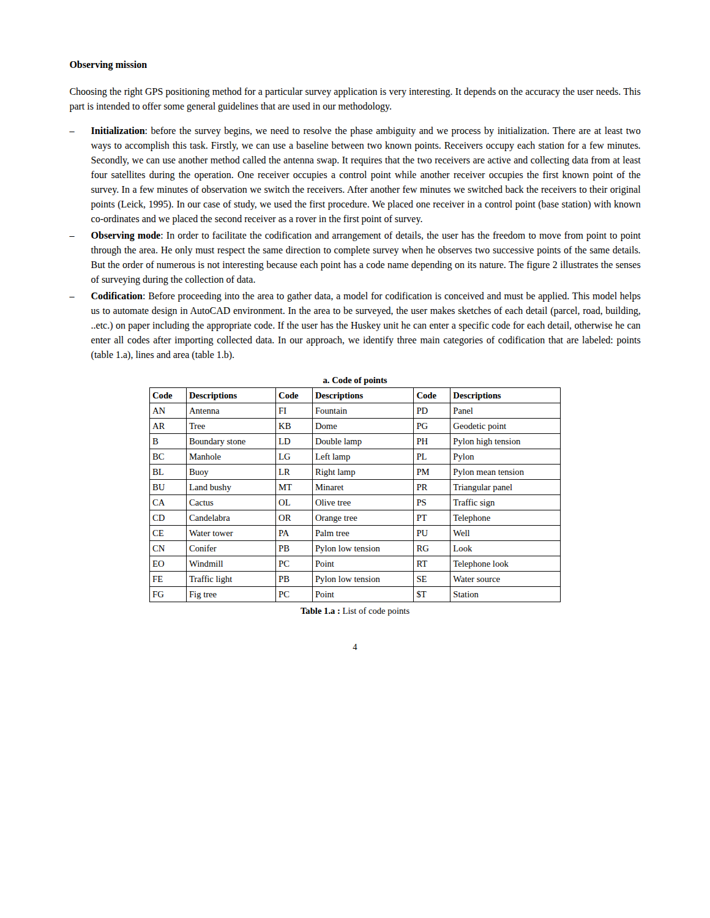Observing mission
Choosing the right GPS positioning method for a particular survey application is very interesting. It depends on the accuracy the user needs. This part is intended to offer some general guidelines that are used in our methodology.
–
Initialization: before the survey begins, we need to resolve the phase ambiguity and we process by initialization. There are at least two ways to accomplish this task. Firstly, we can use a baseline between two known points. Receivers occupy each station for a few minutes. Secondly, we can use another method called the antenna swap. It requires that the two receivers are active and collecting data from at least four satellites during the operation. One receiver occupies a control point while another receiver occupies the first known point of the survey. In a few minutes of observation we switch the receivers. After another few minutes we switched back the receivers to their original points (Leick, 1995). In our case of study, we used the first procedure. We placed one receiver in a control point (base station) with known co-ordinates and we placed the second receiver as a rover in the first point of survey.
–
Observing mode: In order to facilitate the codification and arrangement of details, the user has the freedom to move from point to point through the area. He only must respect the same direction to complete survey when he observes two successive points of the same details. But the order of numerous is not interesting because each point has a code name depending on its nature. The figure 2 illustrates the senses of surveying during the collection of data.
–
Codification: Before proceeding into the area to gather data, a model for codification is conceived and must be applied. This model helps us to automate design in AutoCAD environment. In the area to be surveyed, the user makes sketches of each detail (parcel, road, building, ..etc.) on paper including the appropriate code. If the user has the Huskey unit he can enter a specific code for each detail, otherwise he can enter all codes after importing collected data. In our approach, we identify three main categories of codification that are labeled: points (table 1.a), lines and area (table 1.b).
a. Code of points
| Code | Descriptions | Code | Descriptions | Code | Descriptions |
| --- | --- | --- | --- | --- | --- |
| AN | Antenna | FI | Fountain | PD | Panel |
| AR | Tree | KB | Dome | PG | Geodetic point |
| B | Boundary stone | LD | Double lamp | PH | Pylon high tension |
| BC | Manhole | LG | Left lamp | PL | Pylon |
| BL | Buoy | LR | Right lamp | PM | Pylon mean tension |
| BU | Land bushy | MT | Minaret | PR | Triangular panel |
| CA | Cactus | OL | Olive tree | PS | Traffic sign |
| CD | Candelabra | OR | Orange tree | PT | Telephone |
| CE | Water tower | PA | Palm tree | PU | Well |
| CN | Conifer | PB | Pylon low tension | RG | Look |
| EO | Windmill | PC | Point | RT | Telephone look |
| FE | Traffic light | PB | Pylon low tension | SE | Water source |
| FG | Fig tree | PC | Point | $T | Station |
Table 1.a : List of code points
4